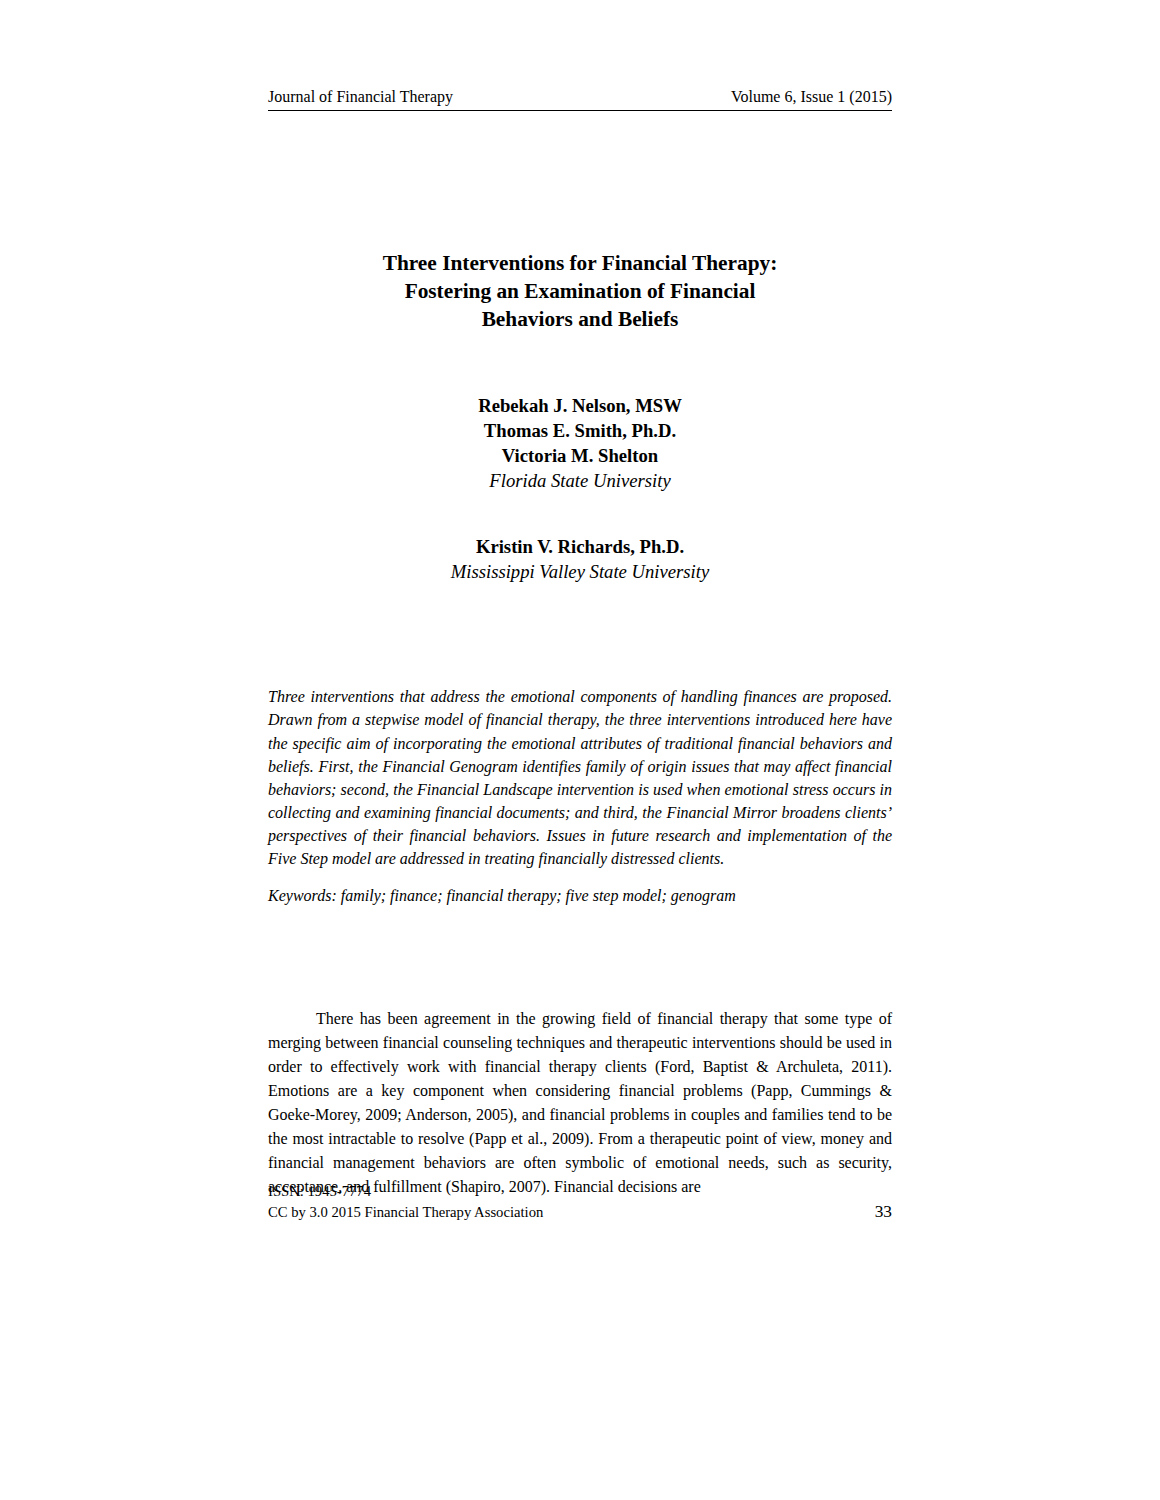Journal of Financial Therapy Volume 6, Issue 1 (2015)
Three Interventions for Financial Therapy:
Fostering an Examination of Financial
Behaviors and Beliefs
Rebekah J. Nelson, MSW
Thomas E. Smith, Ph.D.
Victoria M. Shelton
Florida State University
Kristin V. Richards, Ph.D.
Mississippi Valley State University
Three interventions that address the emotional components of handling finances are proposed. Drawn from a stepwise model of financial therapy, the three interventions introduced here have the specific aim of incorporating the emotional attributes of traditional financial behaviors and beliefs. First, the Financial Genogram identifies family of origin issues that may affect financial behaviors; second, the Financial Landscape intervention is used when emotional stress occurs in collecting and examining financial documents; and third, the Financial Mirror broadens clients’ perspectives of their financial behaviors. Issues in future research and implementation of the Five Step model are addressed in treating financially distressed clients.
Keywords: family; finance; financial therapy; five step model; genogram
There has been agreement in the growing field of financial therapy that some type of merging between financial counseling techniques and therapeutic interventions should be used in order to effectively work with financial therapy clients (Ford, Baptist & Archuleta, 2011). Emotions are a key component when considering financial problems (Papp, Cummings & Goeke-Morey, 2009; Anderson, 2005), and financial problems in couples and families tend to be the most intractable to resolve (Papp et al., 2009). From a therapeutic point of view, money and financial management behaviors are often symbolic of emotional needs, such as security, acceptance, and fulfillment (Shapiro, 2007). Financial decisions are
ISSN: 1945-7774
CC by 3.0 2015 Financial Therapy Association 33